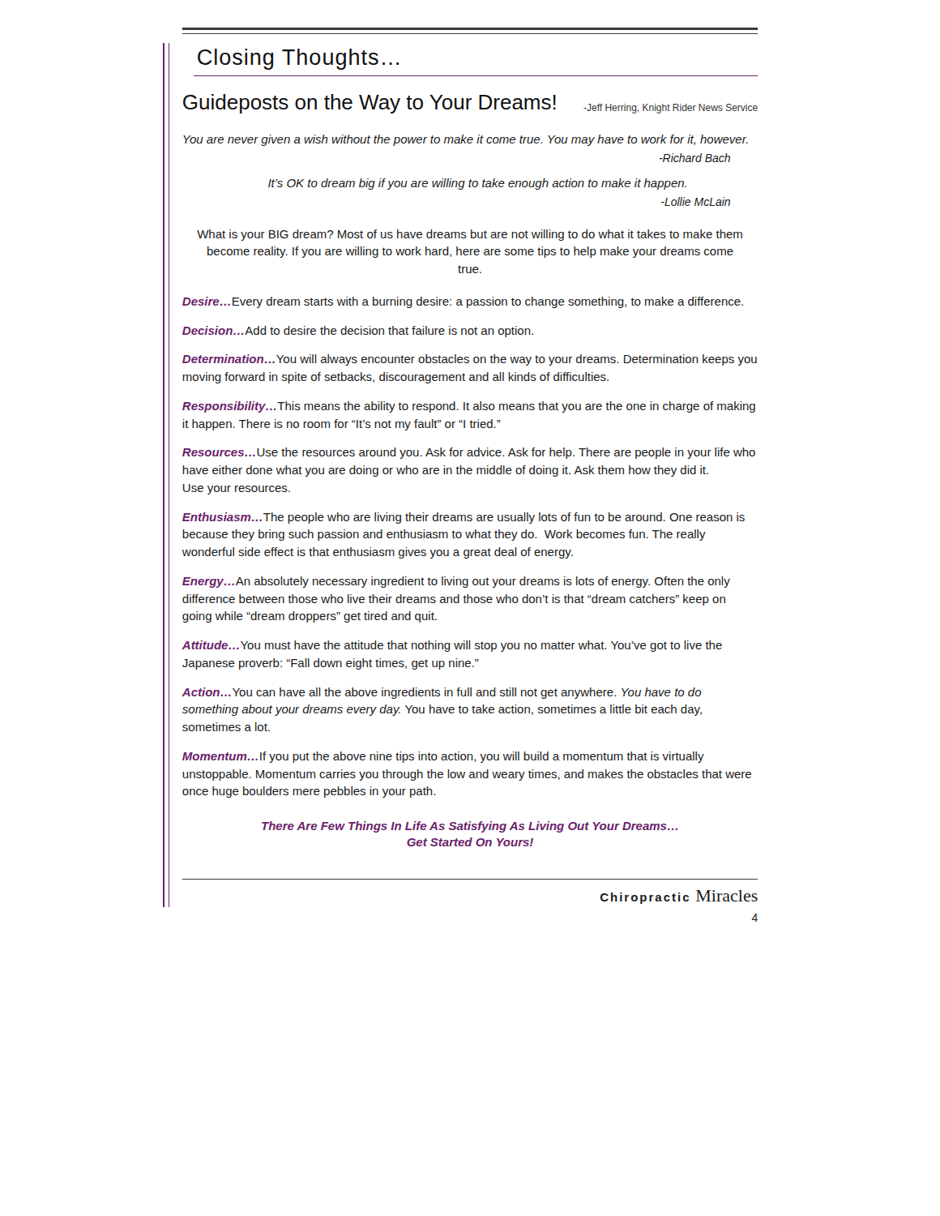Closing Thoughts…
Guideposts on the Way to Your Dreams!
-Jeff Herring, Knight Rider News Service
You are never given a wish without the power to make it come true. You may have to work for it, however.
-Richard Bach
It’s OK to dream big if you are willing to take enough action to make it happen.
-Lollie McLain
What is your BIG dream? Most of us have dreams but are not willing to do what it takes to make them become reality. If you are willing to work hard, here are some tips to help make your dreams come true.
Desire…Every dream starts with a burning desire: a passion to change something, to make a difference.
Decision…Add to desire the decision that failure is not an option.
Determination…You will always encounter obstacles on the way to your dreams. Determination keeps you moving forward in spite of setbacks, discouragement and all kinds of difficulties.
Responsibility…This means the ability to respond. It also means that you are the one in charge of making it happen. There is no room for “It’s not my fault” or “I tried.”
Resources…Use the resources around you. Ask for advice. Ask for help. There are people in your life who have either done what you are doing or who are in the middle of doing it. Ask them how they did it.
Use your resources.
Enthusiasm…The people who are living their dreams are usually lots of fun to be around. One reason is because they bring such passion and enthusiasm to what they do. Work becomes fun. The really wonderful side effect is that enthusiasm gives you a great deal of energy.
Energy…An absolutely necessary ingredient to living out your dreams is lots of energy. Often the only difference between those who live their dreams and those who don’t is that “dream catchers” keep on going while “dream droppers” get tired and quit.
Attitude…You must have the attitude that nothing will stop you no matter what. You’ve got to live the Japanese proverb: “Fall down eight times, get up nine.”
Action…You can have all the above ingredients in full and still not get anywhere. You have to do something about your dreams every day. You have to take action, sometimes a little bit each day, sometimes a lot.
Momentum…If you put the above nine tips into action, you will build a momentum that is virtually unstoppable. Momentum carries you through the low and weary times, and makes the obstacles that were once huge boulders mere pebbles in your path.
There Are Few Things In Life As Satisfying As Living Out Your Dreams…
Get Started On Yours!
Chiropractic Miracles
4